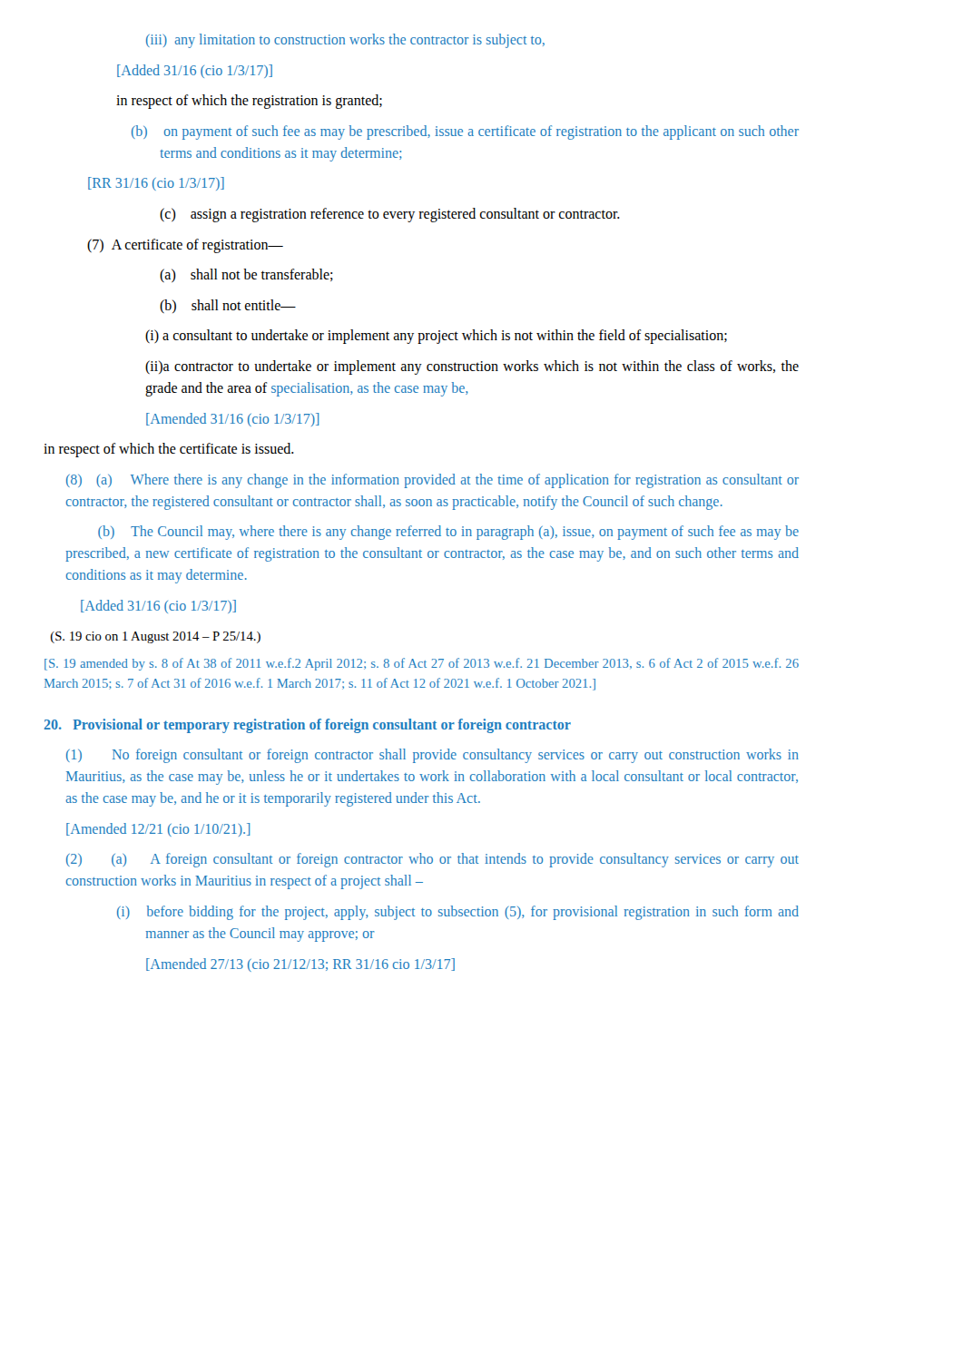(iii) any limitation to construction works the contractor is subject to,
[Added 31/16 (cio 1/3/17)]
in respect of which the registration is granted;
(b) on payment of such fee as may be prescribed, issue a certificate of registration to the applicant on such other terms and conditions as it may determine;
[RR 31/16 (cio 1/3/17)]
(c) assign a registration reference to every registered consultant or contractor.
(7) A certificate of registration—
(a) shall not be transferable;
(b) shall not entitle—
(i) a consultant to undertake or implement any project which is not within the field of specialisation;
(ii)a contractor to undertake or implement any construction works which is not within the class of works, the grade and the area of specialisation, as the case may be,
[Amended 31/16 (cio 1/3/17)]
in respect of which the certificate is issued.
(8) (a) Where there is any change in the information provided at the time of application for registration as consultant or contractor, the registered consultant or contractor shall, as soon as practicable, notify the Council of such change.
(b) The Council may, where there is any change referred to in paragraph (a), issue, on payment of such fee as may be prescribed, a new certificate of registration to the consultant or contractor, as the case may be, and on such other terms and conditions as it may determine.
[Added 31/16 (cio 1/3/17)]
(S. 19 cio on 1 August 2014 – P 25/14.)
[S. 19 amended by s. 8 of At 38 of 2011 w.e.f.2 April 2012; s. 8 of Act 27 of 2013 w.e.f. 21 December 2013, s. 6 of Act 2 of 2015 w.e.f. 26 March 2015; s. 7 of Act 31 of 2016 w.e.f. 1 March 2017; s. 11 of Act 12 of 2021 w.e.f. 1 October 2021.]
20. Provisional or temporary registration of foreign consultant or foreign contractor
(1) No foreign consultant or foreign contractor shall provide consultancy services or carry out construction works in Mauritius, as the case may be, unless he or it undertakes to work in collaboration with a local consultant or local contractor, as the case may be, and he or it is temporarily registered under this Act.
[Amended 12/21 (cio 1/10/21).]
(2) (a) A foreign consultant or foreign contractor who or that intends to provide consultancy services or carry out construction works in Mauritius in respect of a project shall –
(i) before bidding for the project, apply, subject to subsection (5), for provisional registration in such form and manner as the Council may approve; or
[Amended 27/13 (cio 21/12/13; RR 31/16 cio 1/3/17]